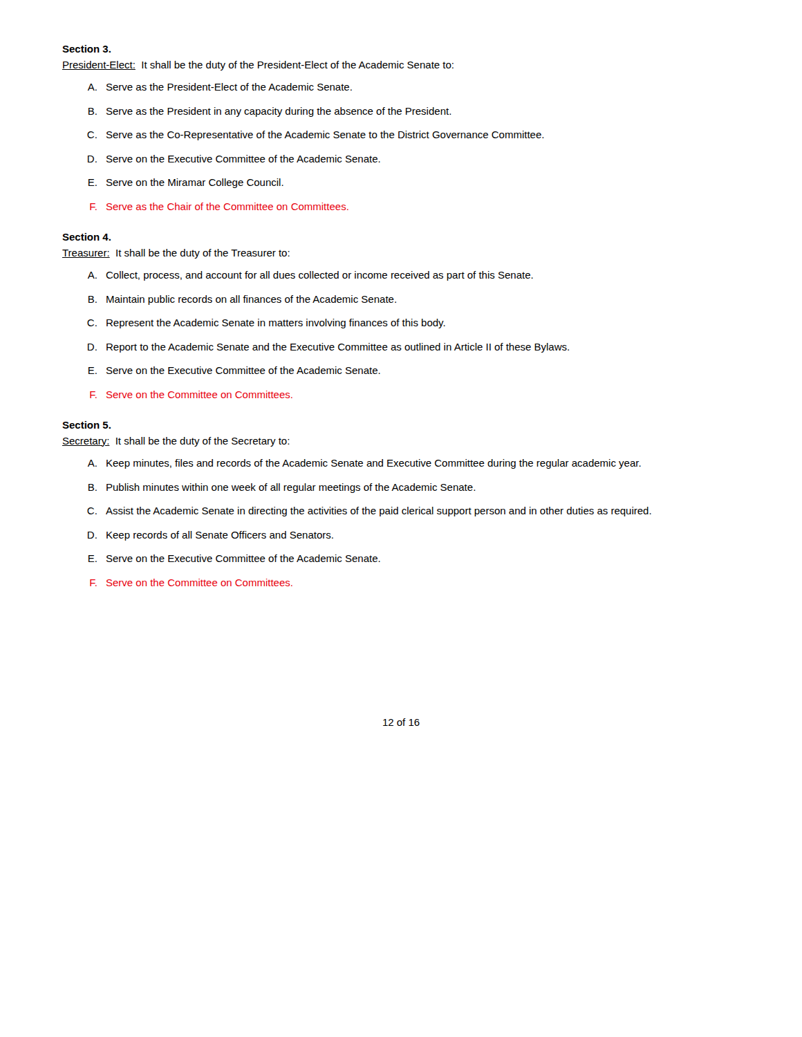Section 3.
President-Elect: It shall be the duty of the President-Elect of the Academic Senate to:
Serve as the President-Elect of the Academic Senate.
Serve as the President in any capacity during the absence of the President.
Serve as the Co-Representative of the Academic Senate to the District Governance Committee.
Serve on the Executive Committee of the Academic Senate.
Serve on the Miramar College Council.
Serve as the Chair of the Committee on Committees.
Section 4.
Treasurer: It shall be the duty of the Treasurer to:
Collect, process, and account for all dues collected or income received as part of this Senate.
Maintain public records on all finances of the Academic Senate.
Represent the Academic Senate in matters involving finances of this body.
Report to the Academic Senate and the Executive Committee as outlined in Article II of these Bylaws.
Serve on the Executive Committee of the Academic Senate.
Serve on the Committee on Committees.
Section 5.
Secretary: It shall be the duty of the Secretary to:
Keep minutes, files and records of the Academic Senate and Executive Committee during the regular academic year.
Publish minutes within one week of all regular meetings of the Academic Senate.
Assist the Academic Senate in directing the activities of the paid clerical support person and in other duties as required.
Keep records of all Senate Officers and Senators.
Serve on the Executive Committee of the Academic Senate.
Serve on the Committee on Committees.
12 of 16